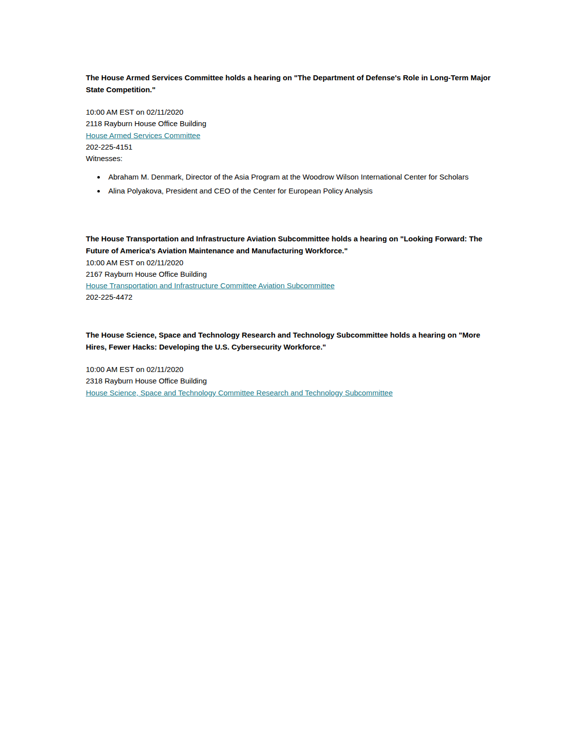The House Armed Services Committee holds a hearing on "The Department of Defense's Role in Long-Term Major State Competition."
10:00 AM EST on 02/11/2020
2118 Rayburn House Office Building
House Armed Services Committee
202-225-4151
Witnesses:
Abraham M. Denmark, Director of the Asia Program at the Woodrow Wilson International Center for Scholars
Alina Polyakova, President and CEO of the Center for European Policy Analysis
The House Transportation and Infrastructure Aviation Subcommittee holds a hearing on "Looking Forward: The Future of America's Aviation Maintenance and Manufacturing Workforce."
10:00 AM EST on 02/11/2020
2167 Rayburn House Office Building
House Transportation and Infrastructure Committee Aviation Subcommittee
202-225-4472
The House Science, Space and Technology Research and Technology Subcommittee holds a hearing on "More Hires, Fewer Hacks: Developing the U.S. Cybersecurity Workforce."
10:00 AM EST on 02/11/2020
2318 Rayburn House Office Building
House Science, Space and Technology Committee Research and Technology Subcommittee